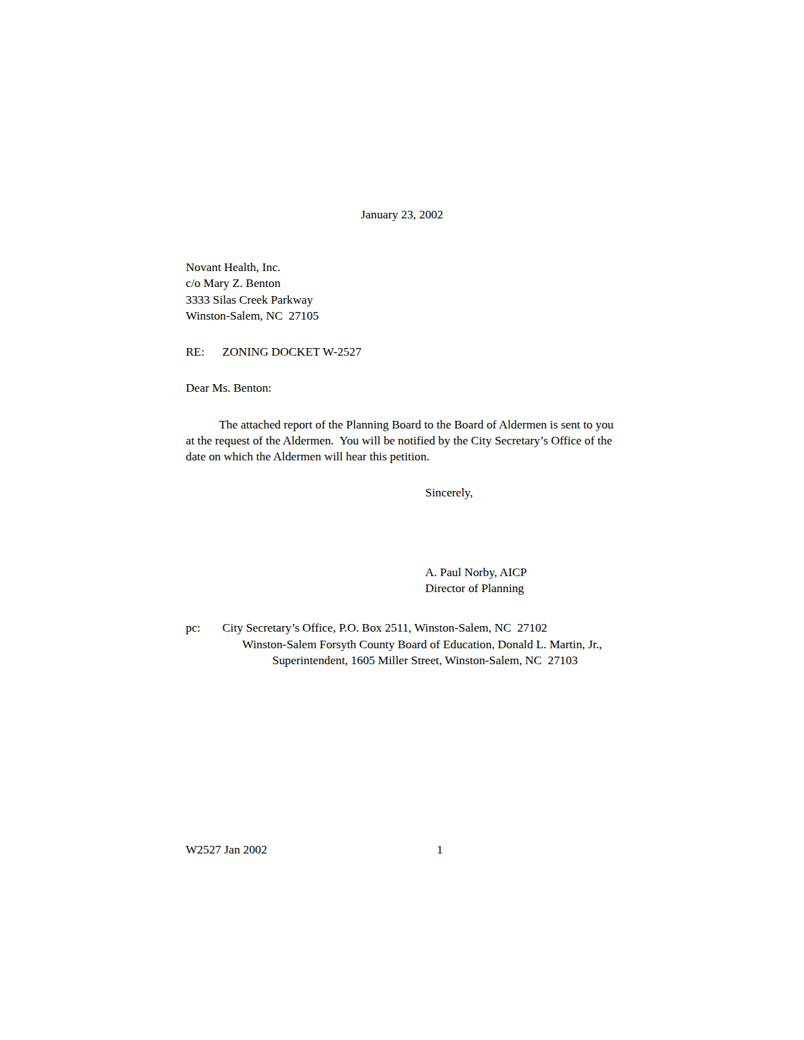January 23, 2002
Novant Health, Inc.
c/o Mary Z. Benton
3333 Silas Creek Parkway
Winston-Salem, NC 27105
RE: ZONING DOCKET W-2527
Dear Ms. Benton:
The attached report of the Planning Board to the Board of Aldermen is sent to you at the request of the Aldermen. You will be notified by the City Secretary’s Office of the date on which the Aldermen will hear this petition.
Sincerely,
A. Paul Norby, AICP
Director of Planning
pc:
City Secretary’s Office, P.O. Box 2511, Winston-Salem, NC 27102
Winston-Salem Forsyth County Board of Education, Donald L. Martin, Jr.,
Superintendent, 1605 Miller Street, Winston-Salem, NC 27103
W2527 Jan 2002 1